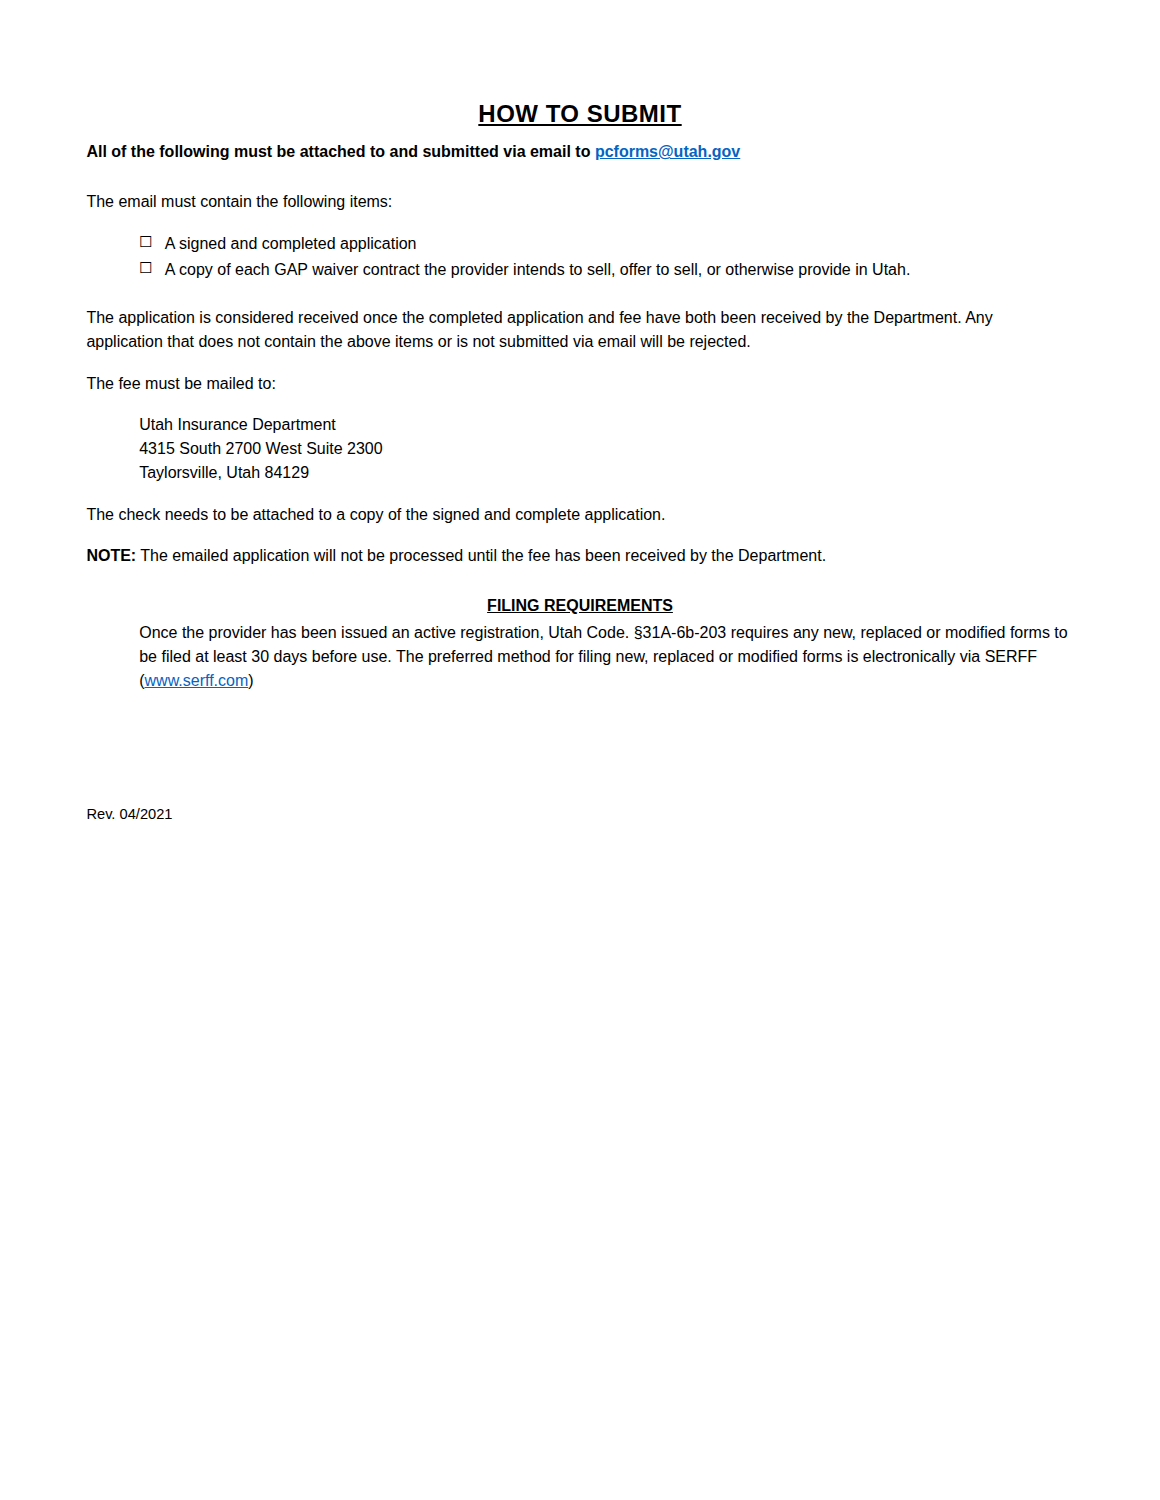HOW TO SUBMIT
All of the following must be attached to and submitted via email to pcforms@utah.gov
The email must contain the following items:
A signed and completed application
A copy of each GAP waiver contract the provider intends to sell, offer to sell, or otherwise provide in Utah.
The application is considered received once the completed application and fee have both been received by the Department. Any application that does not contain the above items or is not submitted via email will be rejected.
The fee must be mailed to:
Utah Insurance Department
4315 South 2700 West Suite 2300
Taylorsville, Utah 84129
The check needs to be attached to a copy of the signed and complete application.
NOTE: The emailed application will not be processed until the fee has been received by the Department.
FILING REQUIREMENTS
Once the provider has been issued an active registration, Utah Code. §31A-6b-203 requires any new, replaced or modified forms to be filed at least 30 days before use. The preferred method for filing new, replaced or modified forms is electronically via SERFF (www.serff.com)
Rev. 04/2021